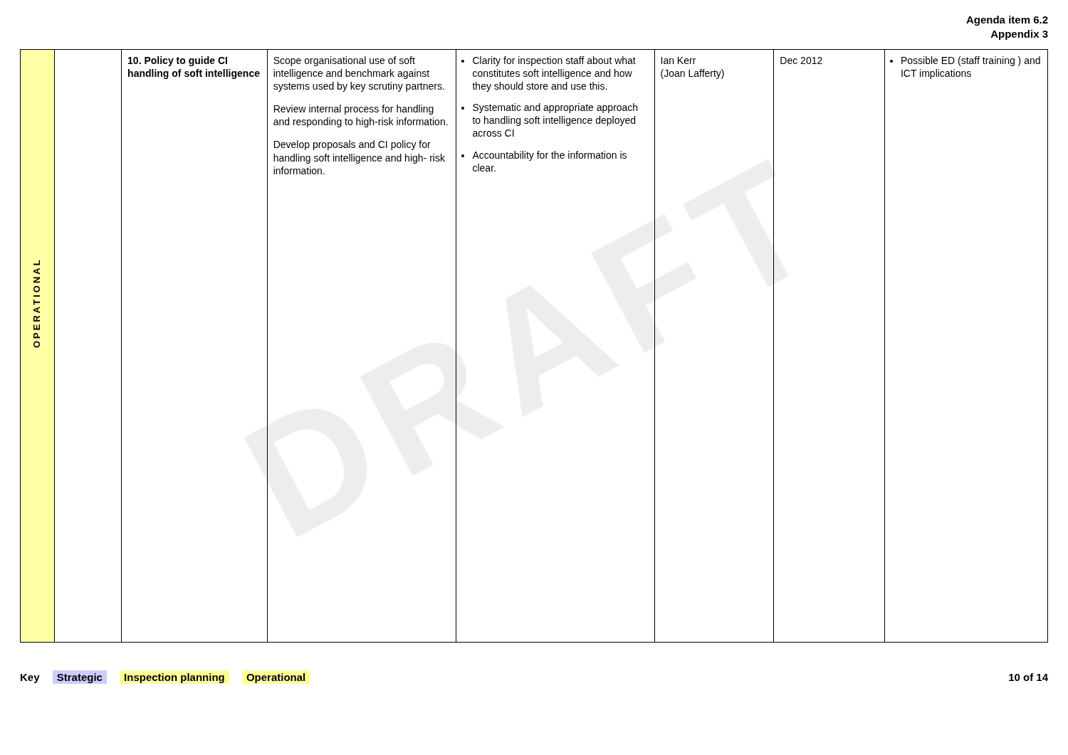DRAFT
Agenda item 6.2
Appendix 3
| OPERATIONAL | | 10. Policy to guide CI handling of soft intelligence | Scope organisational use of soft intelligence and benchmark against systems used by key scrutiny partners. Review internal process for handling and responding to high-risk information. Develop proposals and CI policy for handling soft intelligence and high- risk information. | Clarity for inspection staff about what constitutes soft intelligence and how they should store and use this. Systematic and appropriate approach to handling soft intelligence deployed across CI Accountability for the information is clear. | Ian Kerr (Joan Lafferty) | Dec 2012 | Possible ED (staff training ) and ICT implications |
Key Strategic Inspection planning Operational
10 of 14